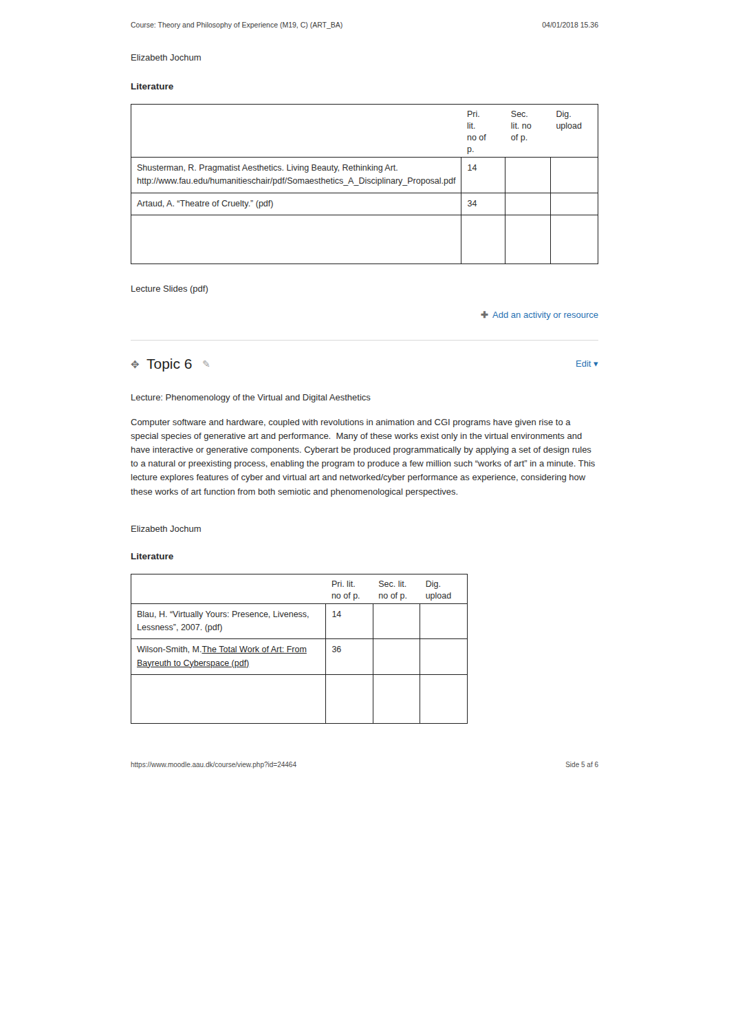Course: Theory and Philosophy of Experience (M19, C) (ART_BA)
04/01/2018 15.36
Elizabeth Jochum
Literature
| | Pri. lit. no of p. | Sec. lit. no of p. | Dig. upload |
| --- | --- | --- | --- |
| Shusterman, R. Pragmatist Aesthetics. Living Beauty, Rethinking Art. http://www.fau.edu/humanitieschair/pdf/Somaesthetics_A_Disciplinary_Proposal.pdf | 14 | | |
| Artaud, A. “Theatre of Cruelty.” (pdf) | 34 | | |
Lecture Slides (pdf)
✚Add an activity or resource
✥
Topic 6
✎
Edit ▾
Lecture: Phenomenology of the Virtual and Digital Aesthetics
Computer software and hardware, coupled with revolutions in animation and CGI programs have given rise to a special species of generative art and performance. Many of these works exist only in the virtual environments and have interactive or generative components. Cyberart be produced programmatically by applying a set of design rules to a natural or preexisting process, enabling the program to produce a few million such “works of art” in a minute. This lecture explores features of cyber and virtual art and networked/cyber performance as experience, considering how these works of art function from both semiotic and phenomenological perspectives.
Elizabeth Jochum
Literature
| | Pri. lit. no of p. | Sec. lit. no of p. | Dig. upload |
| --- | --- | --- | --- |
| Blau, H. “Virtually Yours: Presence, Liveness, Lessness”, 2007. (pdf) | 14 | | |
| Wilson-Smith, M. The Total Work of Art: From Bayreuth to Cyberspace (pdf) | 36 | | |
https://www.moodle.aau.dk/course/view.php?id=24464
Side 5 af 6